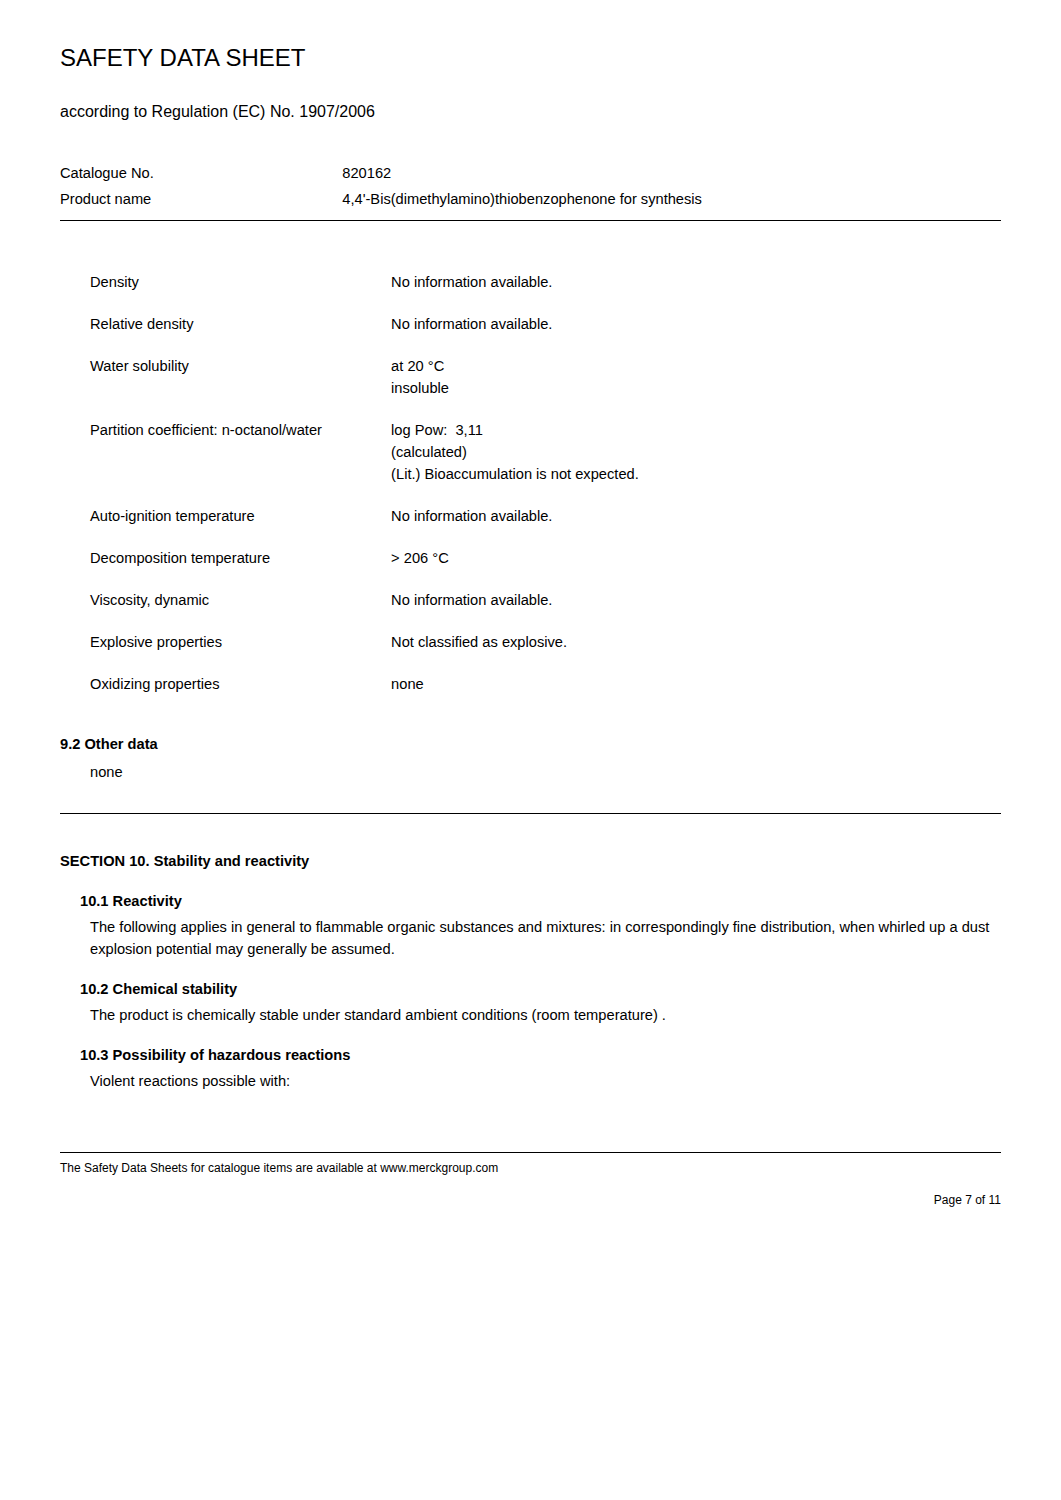SAFETY DATA SHEET
according to Regulation (EC) No. 1907/2006
| Catalogue No. | 820162 |
| Product name | 4,4'-Bis(dimethylamino)thiobenzophenone for synthesis |
| Density | No information available. |
| Relative density | No information available. |
| Water solubility | at 20 °C insoluble |
| Partition coefficient: n-octanol/water | log Pow: 3,11 (calculated) (Lit.) Bioaccumulation is not expected. |
| Auto-ignition temperature | No information available. |
| Decomposition temperature | > 206 °C |
| Viscosity, dynamic | No information available. |
| Explosive properties | Not classified as explosive. |
| Oxidizing properties | none |
9.2 Other data
none
SECTION 10. Stability and reactivity
10.1 Reactivity
The following applies in general to flammable organic substances and mixtures: in correspondingly fine distribution, when whirled up a dust explosion potential may generally be assumed.
10.2 Chemical stability
The product is chemically stable under standard ambient conditions (room temperature) .
10.3 Possibility of hazardous reactions
Violent reactions possible with:
The Safety Data Sheets for catalogue items are available at www.merckgroup.com
Page 7 of 11